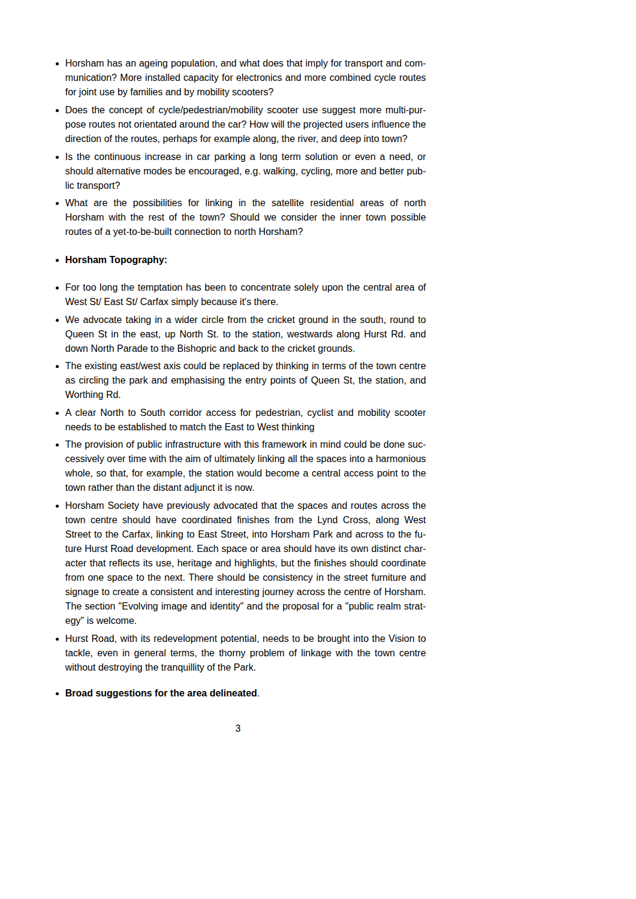Horsham has an ageing population, and what does that imply for transport and communication? More installed capacity for electronics and more combined cycle routes for joint use by families and by mobility scooters?
Does the concept of cycle/pedestrian/mobility scooter use suggest more multi-purpose routes not orientated around the car? How will the projected users influence the direction of the routes, perhaps for example along, the river, and deep into town?
Is the continuous increase in car parking a long term solution or even a need, or should alternative modes be encouraged, e.g. walking, cycling, more and better public transport?
What are the possibilities for linking in the satellite residential areas of north Horsham with the rest of the town? Should we consider the inner town possible routes of a yet-to-be-built connection to north Horsham?
Horsham Topography:
For too long the temptation has been to concentrate solely upon the central area of West St/ East St/ Carfax simply because it's there.
We advocate taking in a wider circle from the cricket ground in the south, round to Queen St in the east, up North St. to the station, westwards along Hurst Rd. and down North Parade to the Bishopric and back to the cricket grounds.
The existing east/west axis could be replaced by thinking in terms of the town centre as circling the park and emphasising the entry points of Queen St, the station, and Worthing Rd.
A clear North to South corridor access for pedestrian, cyclist and mobility scooter needs to be established to match the East to West thinking
The provision of public infrastructure with this framework in mind could be done successively over time with the aim of ultimately linking all the spaces into a harmonious whole, so that, for example, the station would become a central access point to the town rather than the distant adjunct it is now.
Horsham Society have previously advocated that the spaces and routes across the town centre should have coordinated finishes from the Lynd Cross, along West Street to the Carfax, linking to East Street, into Horsham Park and across to the future Hurst Road development. Each space or area should have its own distinct character that reflects its use, heritage and highlights, but the finishes should coordinate from one space to the next. There should be consistency in the street furniture and signage to create a consistent and interesting journey across the centre of Horsham. The section "Evolving image and identity" and the proposal for a "public realm strategy" is welcome.
Hurst Road, with its redevelopment potential, needs to be brought into the Vision to tackle, even in general terms, the thorny problem of linkage with the town centre without destroying the tranquillity of the Park.
Broad suggestions for the area delineated.
3